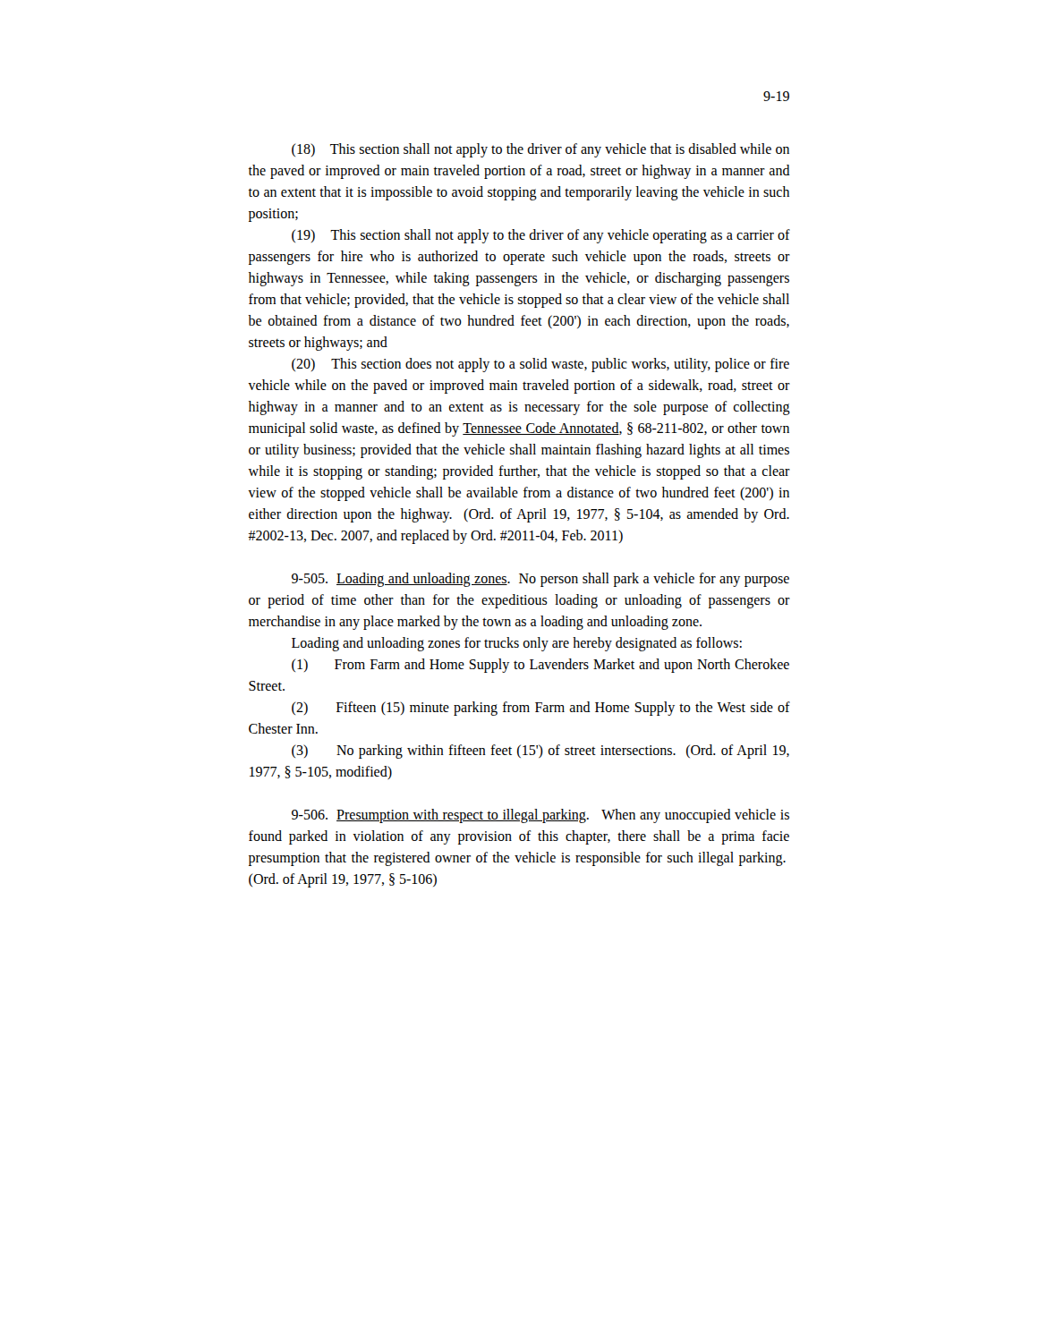9-19
(18) This section shall not apply to the driver of any vehicle that is disabled while on the paved or improved or main traveled portion of a road, street or highway in a manner and to an extent that it is impossible to avoid stopping and temporarily leaving the vehicle in such position;
(19) This section shall not apply to the driver of any vehicle operating as a carrier of passengers for hire who is authorized to operate such vehicle upon the roads, streets or highways in Tennessee, while taking passengers in the vehicle, or discharging passengers from that vehicle; provided, that the vehicle is stopped so that a clear view of the vehicle shall be obtained from a distance of two hundred feet (200') in each direction, upon the roads, streets or highways; and
(20) This section does not apply to a solid waste, public works, utility, police or fire vehicle while on the paved or improved main traveled portion of a sidewalk, road, street or highway in a manner and to an extent as is necessary for the sole purpose of collecting municipal solid waste, as defined by Tennessee Code Annotated, § 68-211-802, or other town or utility business; provided that the vehicle shall maintain flashing hazard lights at all times while it is stopping or standing; provided further, that the vehicle is stopped so that a clear view of the stopped vehicle shall be available from a distance of two hundred feet (200') in either direction upon the highway. (Ord. of April 19, 1977, § 5-104, as amended by Ord. #2002-13, Dec. 2007, and replaced by Ord. #2011-04, Feb. 2011)
9-505. Loading and unloading zones. No person shall park a vehicle for any purpose or period of time other than for the expeditious loading or unloading of passengers or merchandise in any place marked by the town as a loading and unloading zone.
Loading and unloading zones for trucks only are hereby designated as follows:
(1) From Farm and Home Supply to Lavenders Market and upon North Cherokee Street.
(2) Fifteen (15) minute parking from Farm and Home Supply to the West side of Chester Inn.
(3) No parking within fifteen feet (15') of street intersections. (Ord. of April 19, 1977, § 5-105, modified)
9-506. Presumption with respect to illegal parking. When any unoccupied vehicle is found parked in violation of any provision of this chapter, there shall be a prima facie presumption that the registered owner of the vehicle is responsible for such illegal parking. (Ord. of April 19, 1977, § 5-106)